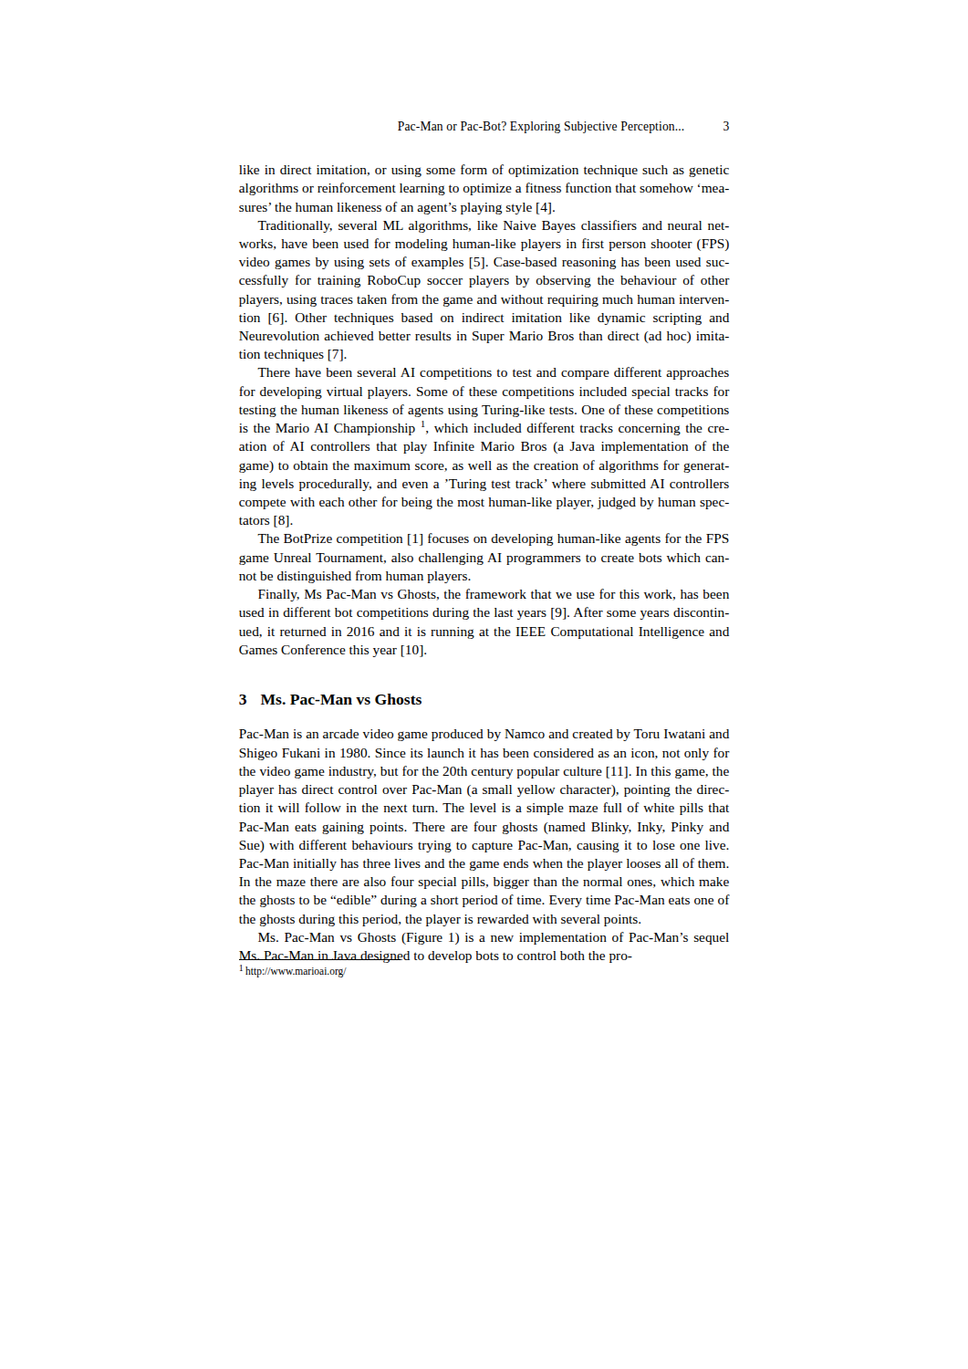Pac-Man or Pac-Bot? Exploring Subjective Perception... 3
like in direct imitation, or using some form of optimization technique such as genetic algorithms or reinforcement learning to optimize a fitness function that somehow ‘measures’ the human likeness of an agent’s playing style [4].
Traditionally, several ML algorithms, like Naive Bayes classifiers and neural networks, have been used for modeling human-like players in first person shooter (FPS) video games by using sets of examples [5]. Case-based reasoning has been used successfully for training RoboCup soccer players by observing the behaviour of other players, using traces taken from the game and without requiring much human intervention [6]. Other techniques based on indirect imitation like dynamic scripting and Neurevolution achieved better results in Super Mario Bros than direct (ad hoc) imitation techniques [7].
There have been several AI competitions to test and compare different approaches for developing virtual players. Some of these competitions included special tracks for testing the human likeness of agents using Turing-like tests. One of these competitions is the Mario AI Championship 1, which included different tracks concerning the creation of AI controllers that play Infinite Mario Bros (a Java implementation of the game) to obtain the maximum score, as well as the creation of algorithms for generating levels procedurally, and even a ’Turing test track’ where submitted AI controllers compete with each other for being the most human-like player, judged by human spectators [8].
The BotPrize competition [1] focuses on developing human-like agents for the FPS game Unreal Tournament, also challenging AI programmers to create bots which cannot be distinguished from human players.
Finally, Ms Pac-Man vs Ghosts, the framework that we use for this work, has been used in different bot competitions during the last years [9]. After some years discontinued, it returned in 2016 and it is running at the IEEE Computational Intelligence and Games Conference this year [10].
3 Ms. Pac-Man vs Ghosts
Pac-Man is an arcade video game produced by Namco and created by Toru Iwatani and Shigeo Fukani in 1980. Since its launch it has been considered as an icon, not only for the video game industry, but for the 20th century popular culture [11]. In this game, the player has direct control over Pac-Man (a small yellow character), pointing the direction it will follow in the next turn. The level is a simple maze full of white pills that Pac-Man eats gaining points. There are four ghosts (named Blinky, Inky, Pinky and Sue) with different behaviours trying to capture Pac-Man, causing it to lose one live. Pac-Man initially has three lives and the game ends when the player looses all of them. In the maze there are also four special pills, bigger than the normal ones, which make the ghosts to be “edible” during a short period of time. Every time Pac-Man eats one of the ghosts during this period, the player is rewarded with several points.
Ms. Pac-Man vs Ghosts (Figure 1) is a new implementation of Pac-Man’s sequel Ms. Pac-Man in Java designed to develop bots to control both the pro-
1http://www.marioai.org/